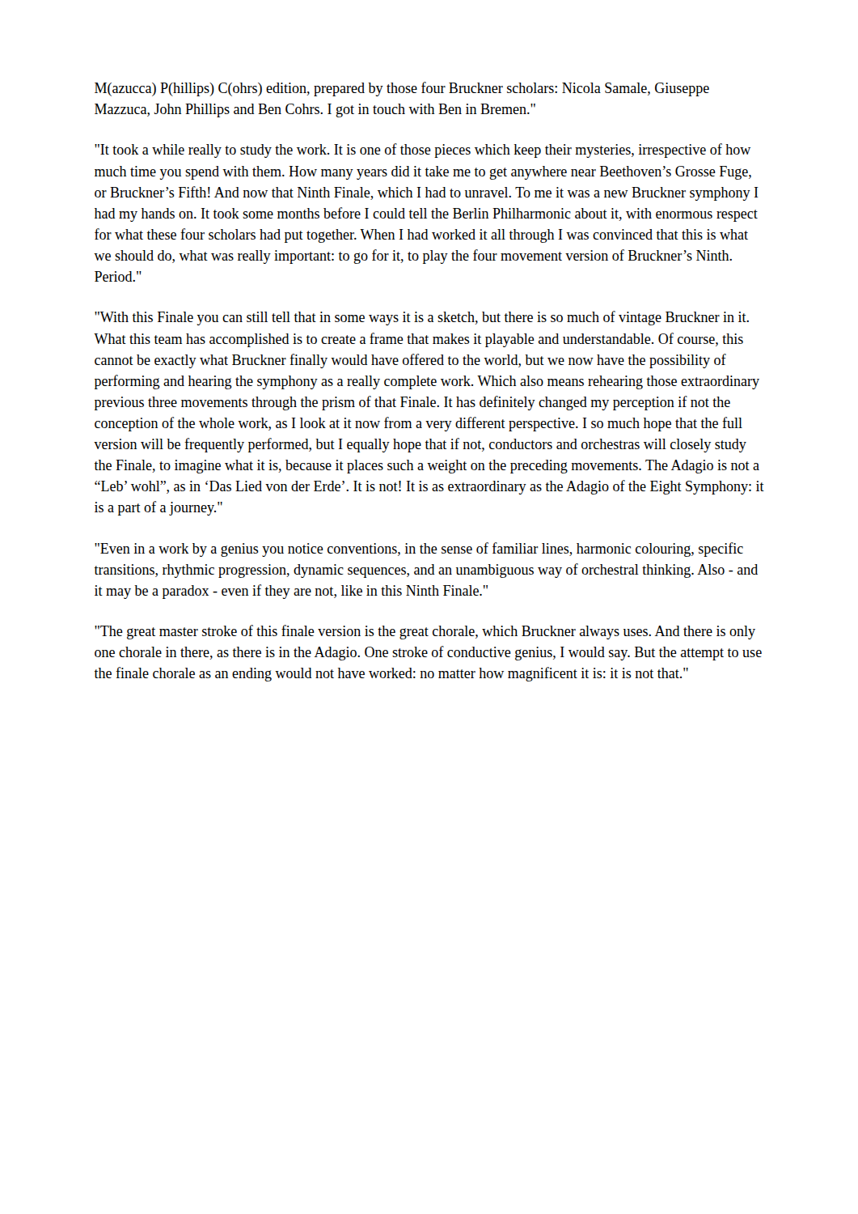M(azucca) P(hillips) C(ohrs) edition, prepared by those four Bruckner scholars: Nicola Samale, Giuseppe Mazzuca, John Phillips and Ben Cohrs. I got in touch with Ben in Bremen."
"It took a while really to study the work. It is one of those pieces which keep their mysteries, irrespective of how much time you spend with them. How many years did it take me to get anywhere near Beethoven’s Grosse Fuge, or Bruckner’s Fifth! And now that Ninth Finale, which I had to unravel. To me it was a new Bruckner symphony I had my hands on. It took some months before I could tell the Berlin Philharmonic about it, with enormous respect for what these four scholars had put together. When I had worked it all through I was convinced that this is what we should do, what was really important: to go for it, to play the four movement version of Bruckner’s Ninth. Period."
"With this Finale you can still tell that in some ways it is a sketch, but there is so much of vintage Bruckner in it. What this team has accomplished is to create a frame that makes it playable and understandable. Of course, this cannot be exactly what Bruckner finally would have offered to the world, but we now have the possibility of performing and hearing the symphony as a really complete work. Which also means rehearing those extraordinary previous three movements through the prism of that Finale. It has definitely changed my perception if not the conception of the whole work, as I look at it now from a very different perspective. I so much hope that the full version will be frequently performed, but I equally hope that if not, conductors and orchestras will closely study the Finale, to imagine what it is, because it places such a weight on the preceding movements. The Adagio is not a “Leb’ wohl”, as in ‘Das Lied von der Erde’. It is not! It is as extraordinary as the Adagio of the Eight Symphony: it is a part of a journey."
"Even in a work by a genius you notice conventions, in the sense of familiar lines, harmonic colouring, specific transitions, rhythmic progression, dynamic sequences, and an unambiguous way of orchestral thinking. Also - and it may be a paradox - even if they are not, like in this Ninth Finale."
"The great master stroke of this finale version is the great chorale, which Bruckner always uses. And there is only one chorale in there, as there is in the Adagio. One stroke of conductive genius, I would say. But the attempt to use the finale chorale as an ending would not have worked: no matter how magnificent it is: it is not that."